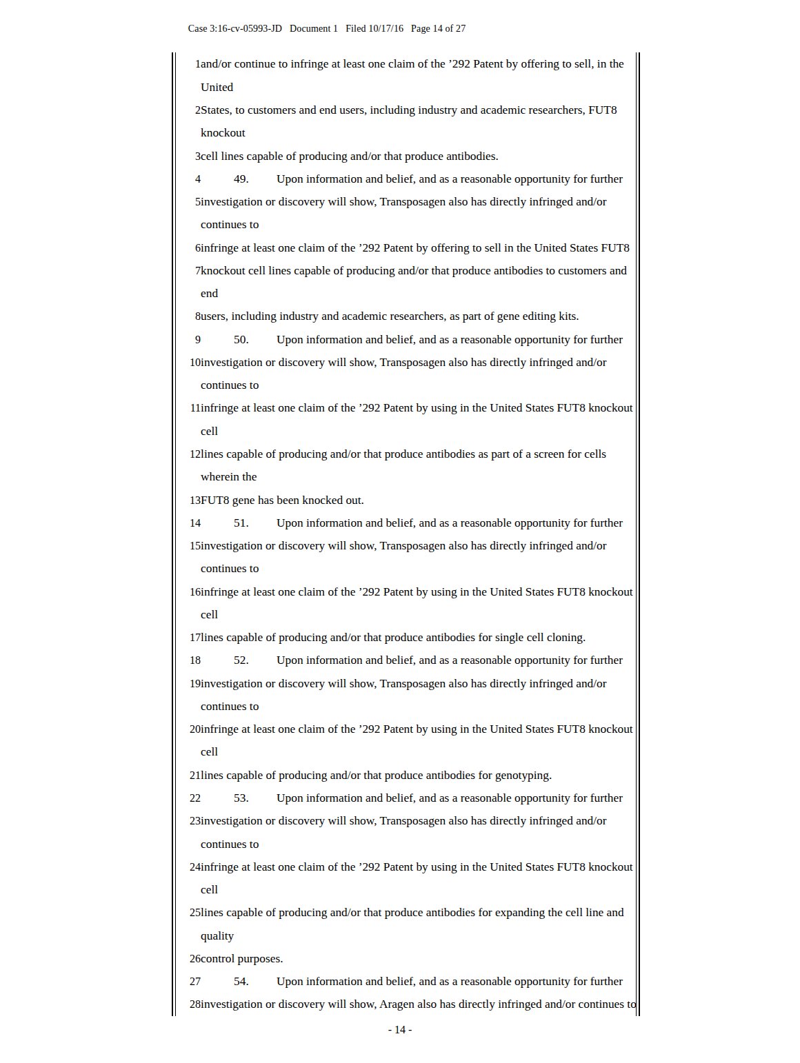Case 3:16-cv-05993-JD Document 1 Filed 10/17/16 Page 14 of 27
| 1 | and/or continue to infringe at least one claim of the ’292 Patent by offering to sell, in the United |
| 2 | States, to customers and end users, including industry and academic researchers, FUT8 knockout |
| 3 | cell lines capable of producing and/or that produce antibodies. |
| 4 | 49. Upon information and belief, and as a reasonable opportunity for further |
| 5 | investigation or discovery will show, Transposagen also has directly infringed and/or continues to |
| 6 | infringe at least one claim of the ’292 Patent by offering to sell in the United States FUT8 |
| 7 | knockout cell lines capable of producing and/or that produce antibodies to customers and end |
| 8 | users, including industry and academic researchers, as part of gene editing kits. |
| 9 | 50. Upon information and belief, and as a reasonable opportunity for further |
| 10 | investigation or discovery will show, Transposagen also has directly infringed and/or continues to |
| 11 | infringe at least one claim of the ’292 Patent by using in the United States FUT8 knockout cell |
| 12 | lines capable of producing and/or that produce antibodies as part of a screen for cells wherein the |
| 13 | FUT8 gene has been knocked out. |
| 14 | 51. Upon information and belief, and as a reasonable opportunity for further |
| 15 | investigation or discovery will show, Transposagen also has directly infringed and/or continues to |
| 16 | infringe at least one claim of the ’292 Patent by using in the United States FUT8 knockout cell |
| 17 | lines capable of producing and/or that produce antibodies for single cell cloning. |
| 18 | 52. Upon information and belief, and as a reasonable opportunity for further |
| 19 | investigation or discovery will show, Transposagen also has directly infringed and/or continues to |
| 20 | infringe at least one claim of the ’292 Patent by using in the United States FUT8 knockout cell |
| 21 | lines capable of producing and/or that produce antibodies for genotyping. |
| 22 | 53. Upon information and belief, and as a reasonable opportunity for further |
| 23 | investigation or discovery will show, Transposagen also has directly infringed and/or continues to |
| 24 | infringe at least one claim of the ’292 Patent by using in the United States FUT8 knockout cell |
| 25 | lines capable of producing and/or that produce antibodies for expanding the cell line and quality |
| 26 | control purposes. |
| 27 | 54. Upon information and belief, and as a reasonable opportunity for further |
| 28 | investigation or discovery will show, Aragen also has directly infringed and/or continues to |
- 14 -